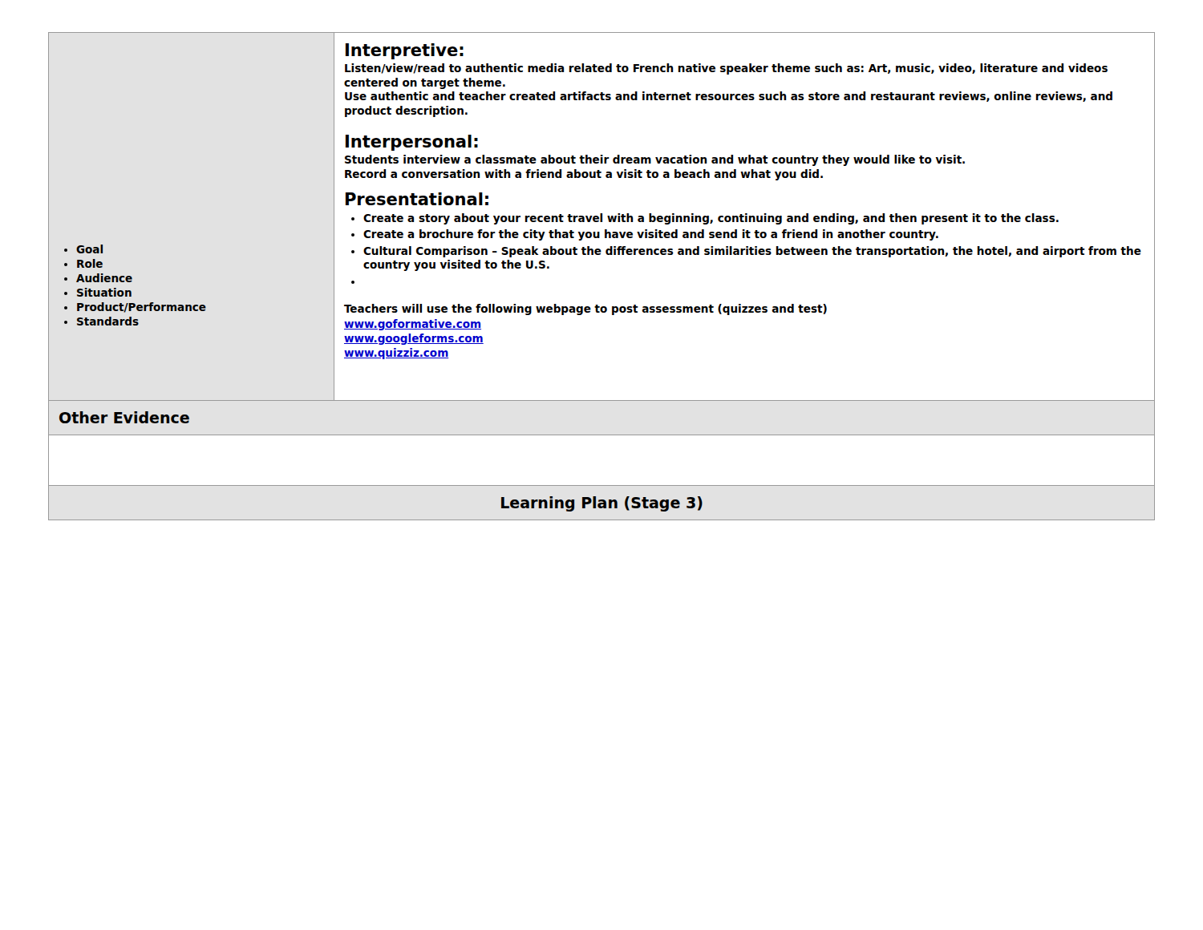| Goal Role Audience Situation Product/Performance Standards | Interpretive: Listen/view/read to authentic media related to French native speaker theme such as: Art, music, video, literature and videos centered on target theme. Use authentic and teacher created artifacts and internet resources such as store and restaurant reviews, online reviews, and product description. Interpersonal: Students interview a classmate about their dream vacation and what country they would like to visit. Record a conversation with a friend about a visit to a beach and what you did. Presentational: Create a story about your recent travel with a beginning, continuing and ending, and then present it to the class. Create a brochure for the city that you have visited and send it to a friend in another country. Cultural Comparison – Speak about the differences and similarities between the transportation, the hotel, and airport from the country you visited to the U.S. Teachers will use the following webpage to post assessment (quizzes and test) www.goformative.com www.googleforms.com www.quizziz.com |
| Other Evidence |
| Learning Plan (Stage 3) |